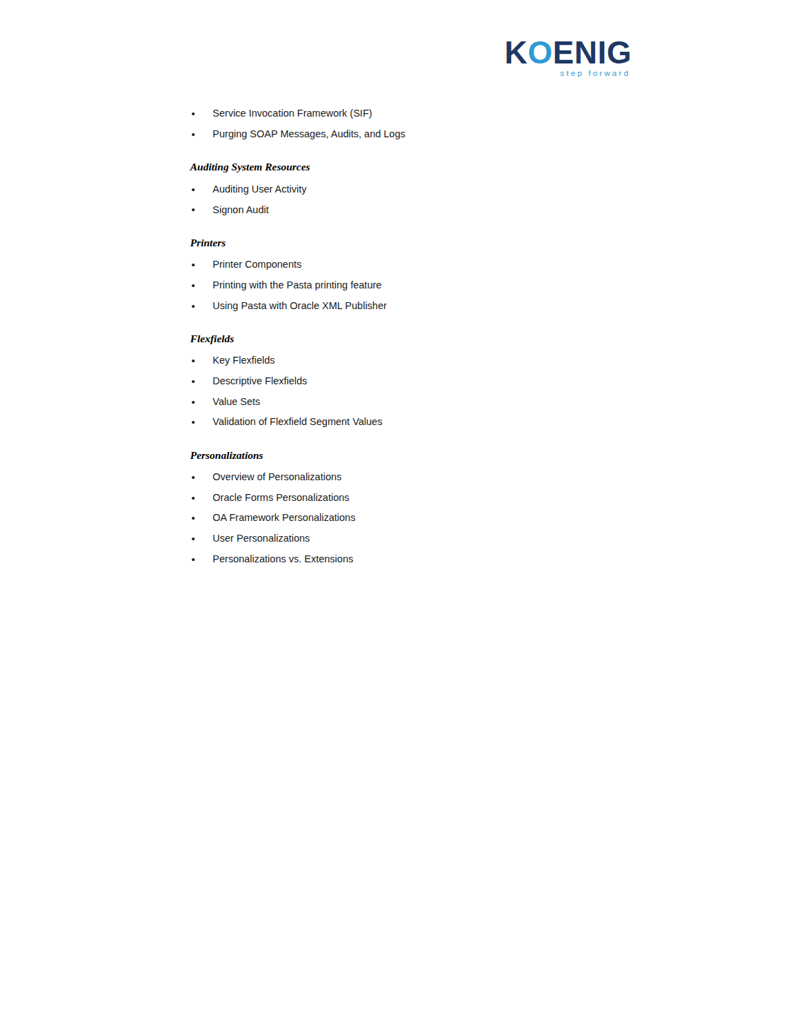KOENIG
step forward
Service Invocation Framework (SIF)
Purging SOAP Messages, Audits, and Logs
Auditing System Resources
Auditing User Activity
Signon Audit
Printers
Printer Components
Printing with the Pasta printing feature
Using Pasta with Oracle XML Publisher
Flexfields
Key Flexfields
Descriptive Flexfields
Value Sets
Validation of Flexfield Segment Values
Personalizations
Overview of Personalizations
Oracle Forms Personalizations
OA Framework Personalizations
User Personalizations
Personalizations vs. Extensions